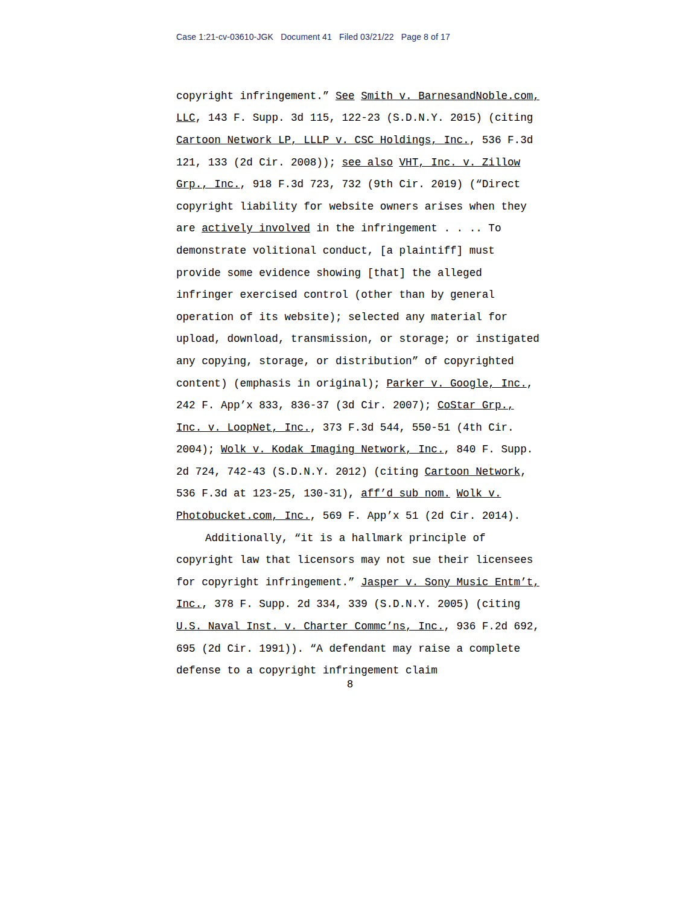Case 1:21-cv-03610-JGK Document 41 Filed 03/21/22 Page 8 of 17
copyright infringement.” See Smith v. BarnesandNoble.com, LLC, 143 F. Supp. 3d 115, 122-23 (S.D.N.Y. 2015) (citing Cartoon Network LP, LLLP v. CSC Holdings, Inc., 536 F.3d 121, 133 (2d Cir. 2008)); see also VHT, Inc. v. Zillow Grp., Inc., 918 F.3d 723, 732 (9th Cir. 2019) (“Direct copyright liability for website owners arises when they are actively involved in the infringement . . .. To demonstrate volitional conduct, [a plaintiff] must provide some evidence showing [that] the alleged infringer exercised control (other than by general operation of its website); selected any material for upload, download, transmission, or storage; or instigated any copying, storage, or distribution” of copyrighted content) (emphasis in original); Parker v. Google, Inc., 242 F. App’x 833, 836-37 (3d Cir. 2007); CoStar Grp., Inc. v. LoopNet, Inc., 373 F.3d 544, 550-51 (4th Cir. 2004); Wolk v. Kodak Imaging Network, Inc., 840 F. Supp. 2d 724, 742-43 (S.D.N.Y. 2012) (citing Cartoon Network, 536 F.3d at 123-25, 130-31), aff’d sub nom. Wolk v. Photobucket.com, Inc., 569 F. App’x 51 (2d Cir. 2014).
Additionally, “it is a hallmark principle of copyright law that licensors may not sue their licensees for copyright infringement.” Jasper v. Sony Music Entm’t, Inc., 378 F. Supp. 2d 334, 339 (S.D.N.Y. 2005) (citing U.S. Naval Inst. v. Charter Commc’ns, Inc., 936 F.2d 692, 695 (2d Cir. 1991)). “A defendant may raise a complete defense to a copyright infringement claim
8